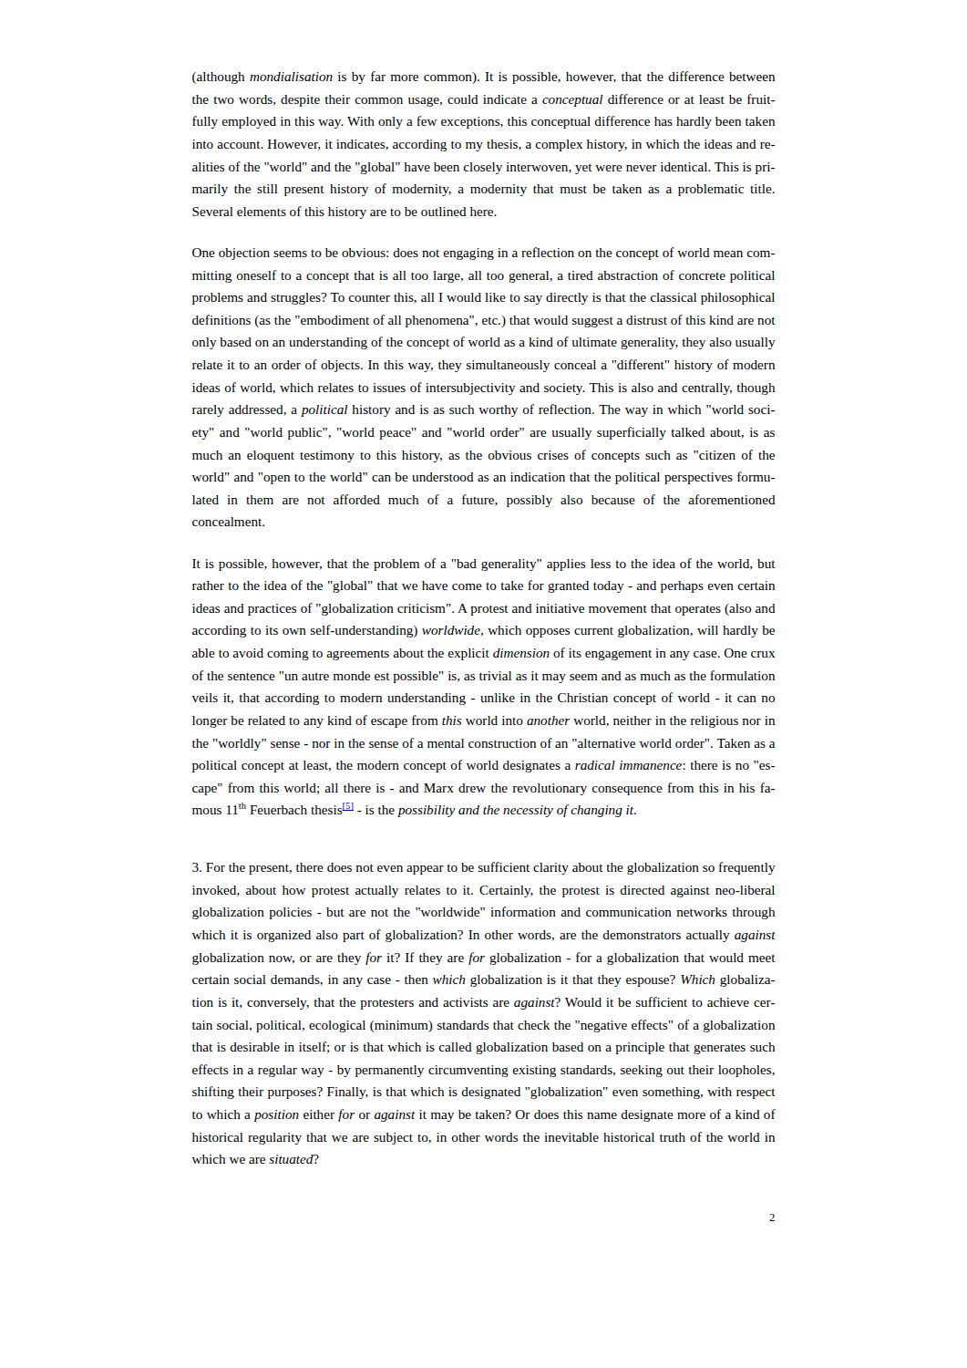(although mondialisation is by far more common). It is possible, however, that the difference between the two words, despite their common usage, could indicate a conceptual difference or at least be fruitfully employed in this way. With only a few exceptions, this conceptual difference has hardly been taken into account. However, it indicates, according to my thesis, a complex history, in which the ideas and realities of the "world" and the "global" have been closely interwoven, yet were never identical. This is primarily the still present history of modernity, a modernity that must be taken as a problematic title. Several elements of this history are to be outlined here.
One objection seems to be obvious: does not engaging in a reflection on the concept of world mean committing oneself to a concept that is all too large, all too general, a tired abstraction of concrete political problems and struggles? To counter this, all I would like to say directly is that the classical philosophical definitions (as the "embodiment of all phenomena", etc.) that would suggest a distrust of this kind are not only based on an understanding of the concept of world as a kind of ultimate generality, they also usually relate it to an order of objects. In this way, they simultaneously conceal a "different" history of modern ideas of world, which relates to issues of intersubjectivity and society. This is also and centrally, though rarely addressed, a political history and is as such worthy of reflection. The way in which "world society" and "world public", "world peace" and "world order" are usually superficially talked about, is as much an eloquent testimony to this history, as the obvious crises of concepts such as "citizen of the world" and "open to the world" can be understood as an indication that the political perspectives formulated in them are not afforded much of a future, possibly also because of the aforementioned concealment.
It is possible, however, that the problem of a "bad generality" applies less to the idea of the world, but rather to the idea of the "global" that we have come to take for granted today - and perhaps even certain ideas and practices of "globalization criticism". A protest and initiative movement that operates (also and according to its own self-understanding) worldwide, which opposes current globalization, will hardly be able to avoid coming to agreements about the explicit dimension of its engagement in any case. One crux of the sentence "un autre monde est possible" is, as trivial as it may seem and as much as the formulation veils it, that according to modern understanding - unlike in the Christian concept of world - it can no longer be related to any kind of escape from this world into another world, neither in the religious nor in the "worldly" sense - nor in the sense of a mental construction of an "alternative world order". Taken as a political concept at least, the modern concept of world designates a radical immanence: there is no "escape" from this world; all there is - and Marx drew the revolutionary consequence from this in his famous 11th Feuerbach thesis[5] - is the possibility and the necessity of changing it.
3. For the present, there does not even appear to be sufficient clarity about the globalization so frequently invoked, about how protest actually relates to it. Certainly, the protest is directed against neo-liberal globalization policies - but are not the "worldwide" information and communication networks through which it is organized also part of globalization? In other words, are the demonstrators actually against globalization now, or are they for it? If they are for globalization - for a globalization that would meet certain social demands, in any case - then which globalization is it that they espouse? Which globalization is it, conversely, that the protesters and activists are against? Would it be sufficient to achieve certain social, political, ecological (minimum) standards that check the "negative effects" of a globalization that is desirable in itself; or is that which is called globalization based on a principle that generates such effects in a regular way - by permanently circumventing existing standards, seeking out their loopholes, shifting their purposes? Finally, is that which is designated "globalization" even something, with respect to which a position either for or against it may be taken? Or does this name designate more of a kind of historical regularity that we are subject to, in other words the inevitable historical truth of the world in which we are situated?
2